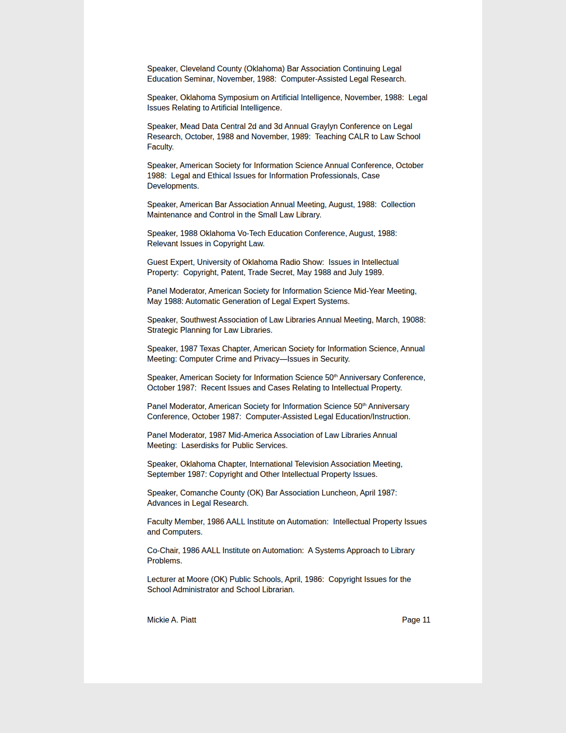Speaker, Cleveland County (Oklahoma) Bar Association Continuing Legal Education Seminar, November, 1988: Computer-Assisted Legal Research.
Speaker, Oklahoma Symposium on Artificial Intelligence, November, 1988: Legal Issues Relating to Artificial Intelligence.
Speaker, Mead Data Central 2d and 3d Annual Graylyn Conference on Legal Research, October, 1988 and November, 1989: Teaching CALR to Law School Faculty.
Speaker, American Society for Information Science Annual Conference, October 1988: Legal and Ethical Issues for Information Professionals, Case Developments.
Speaker, American Bar Association Annual Meeting, August, 1988: Collection Maintenance and Control in the Small Law Library.
Speaker, 1988 Oklahoma Vo-Tech Education Conference, August, 1988: Relevant Issues in Copyright Law.
Guest Expert, University of Oklahoma Radio Show: Issues in Intellectual Property: Copyright, Patent, Trade Secret, May 1988 and July 1989.
Panel Moderator, American Society for Information Science Mid-Year Meeting, May 1988: Automatic Generation of Legal Expert Systems.
Speaker, Southwest Association of Law Libraries Annual Meeting, March, 19088: Strategic Planning for Law Libraries.
Speaker, 1987 Texas Chapter, American Society for Information Science, Annual Meeting: Computer Crime and Privacy—Issues in Security.
Speaker, American Society for Information Science 50th Anniversary Conference, October 1987: Recent Issues and Cases Relating to Intellectual Property.
Panel Moderator, American Society for Information Science 50th Anniversary Conference, October 1987: Computer-Assisted Legal Education/Instruction.
Panel Moderator, 1987 Mid-America Association of Law Libraries Annual Meeting: Laserdisks for Public Services.
Speaker, Oklahoma Chapter, International Television Association Meeting, September 1987: Copyright and Other Intellectual Property Issues.
Speaker, Comanche County (OK) Bar Association Luncheon, April 1987: Advances in Legal Research.
Faculty Member, 1986 AALL Institute on Automation: Intellectual Property Issues and Computers.
Co-Chair, 1986 AALL Institute on Automation: A Systems Approach to Library Problems.
Lecturer at Moore (OK) Public Schools, April, 1986: Copyright Issues for the School Administrator and School Librarian.
Mickie A. Piatt
Page 11